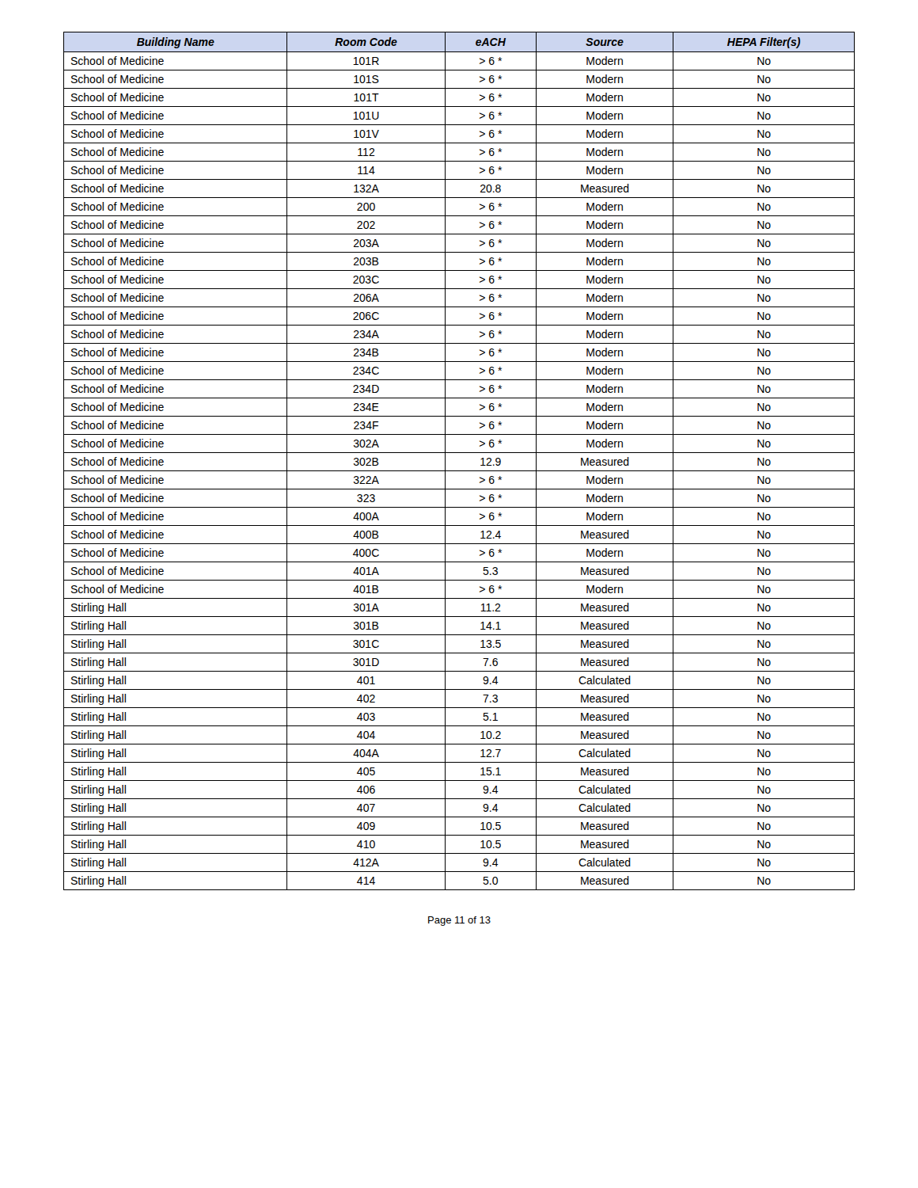Building ventilation rates by room
| Building Name | Room Code | eACH | Source | HEPA Filter(s) |
| --- | --- | --- | --- | --- |
| School of Medicine | 101R | > 6 * | Modern | No |
| School of Medicine | 101S | > 6 * | Modern | No |
| School of Medicine | 101T | > 6 * | Modern | No |
| School of Medicine | 101U | > 6 * | Modern | No |
| School of Medicine | 101V | > 6 * | Modern | No |
| School of Medicine | 112 | > 6 * | Modern | No |
| School of Medicine | 114 | > 6 * | Modern | No |
| School of Medicine | 132A | 20.8 | Measured | No |
| School of Medicine | 200 | > 6 * | Modern | No |
| School of Medicine | 202 | > 6 * | Modern | No |
| School of Medicine | 203A | > 6 * | Modern | No |
| School of Medicine | 203B | > 6 * | Modern | No |
| School of Medicine | 203C | > 6 * | Modern | No |
| School of Medicine | 206A | > 6 * | Modern | No |
| School of Medicine | 206C | > 6 * | Modern | No |
| School of Medicine | 234A | > 6 * | Modern | No |
| School of Medicine | 234B | > 6 * | Modern | No |
| School of Medicine | 234C | > 6 * | Modern | No |
| School of Medicine | 234D | > 6 * | Modern | No |
| School of Medicine | 234E | > 6 * | Modern | No |
| School of Medicine | 234F | > 6 * | Modern | No |
| School of Medicine | 302A | > 6 * | Modern | No |
| School of Medicine | 302B | 12.9 | Measured | No |
| School of Medicine | 322A | > 6 * | Modern | No |
| School of Medicine | 323 | > 6 * | Modern | No |
| School of Medicine | 400A | > 6 * | Modern | No |
| School of Medicine | 400B | 12.4 | Measured | No |
| School of Medicine | 400C | > 6 * | Modern | No |
| School of Medicine | 401A | 5.3 | Measured | No |
| School of Medicine | 401B | > 6 * | Modern | No |
| Stirling Hall | 301A | 11.2 | Measured | No |
| Stirling Hall | 301B | 14.1 | Measured | No |
| Stirling Hall | 301C | 13.5 | Measured | No |
| Stirling Hall | 301D | 7.6 | Measured | No |
| Stirling Hall | 401 | 9.4 | Calculated | No |
| Stirling Hall | 402 | 7.3 | Measured | No |
| Stirling Hall | 403 | 5.1 | Measured | No |
| Stirling Hall | 404 | 10.2 | Measured | No |
| Stirling Hall | 404A | 12.7 | Calculated | No |
| Stirling Hall | 405 | 15.1 | Measured | No |
| Stirling Hall | 406 | 9.4 | Calculated | No |
| Stirling Hall | 407 | 9.4 | Calculated | No |
| Stirling Hall | 409 | 10.5 | Measured | No |
| Stirling Hall | 410 | 10.5 | Measured | No |
| Stirling Hall | 412A | 9.4 | Calculated | No |
| Stirling Hall | 414 | 5.0 | Measured | No |
Page 11 of 13